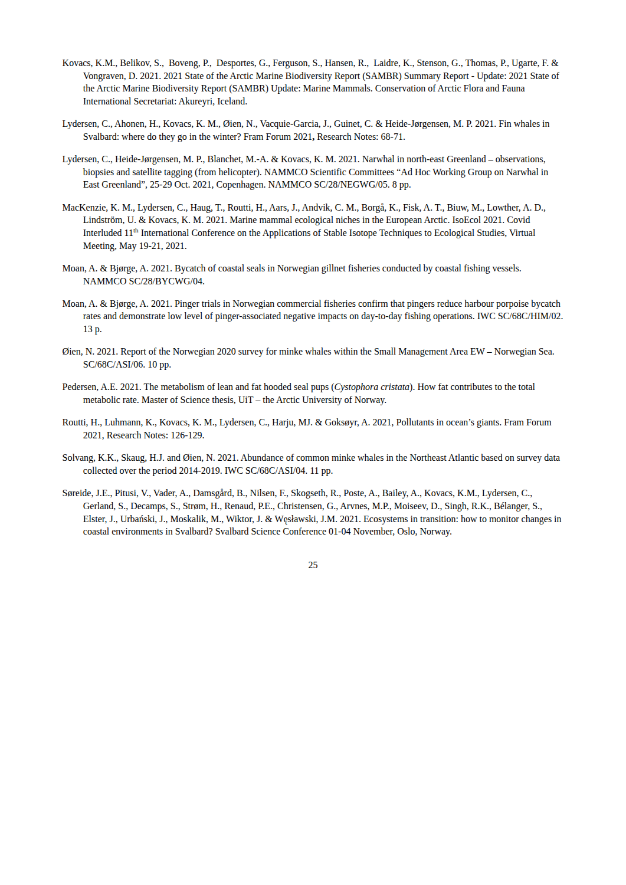Kovacs, K.M., Belikov, S., Boveng, P., Desportes, G., Ferguson, S., Hansen, R., Laidre, K., Stenson, G., Thomas, P., Ugarte, F. & Vongraven, D. 2021. 2021 State of the Arctic Marine Biodiversity Report (SAMBR) Summary Report - Update: 2021 State of the Arctic Marine Biodiversity Report (SAMBR) Update: Marine Mammals. Conservation of Arctic Flora and Fauna International Secretariat: Akureyri, Iceland.
Lydersen, C., Ahonen, H., Kovacs, K. M., Øien, N., Vacquie-Garcia, J., Guinet, C. & Heide-Jørgensen, M. P. 2021. Fin whales in Svalbard: where do they go in the winter? Fram Forum 2021, Research Notes: 68-71.
Lydersen, C., Heide-Jørgensen, M. P., Blanchet, M.-A. & Kovacs, K. M. 2021. Narwhal in north-east Greenland – observations, biopsies and satellite tagging (from helicopter). NAMMCO Scientific Committees “Ad Hoc Working Group on Narwhal in East Greenland”, 25-29 Oct. 2021, Copenhagen. NAMMCO SC/28/NEGWG/05. 8 pp.
MacKenzie, K. M., Lydersen, C., Haug, T., Routti, H., Aars, J., Andvik, C. M., Borgå, K., Fisk, A. T., Biuw, M., Lowther, A. D., Lindström, U. & Kovacs, K. M. 2021. Marine mammal ecological niches in the European Arctic. IsoEcol 2021. Covid Interluded 11th International Conference on the Applications of Stable Isotope Techniques to Ecological Studies, Virtual Meeting, May 19-21, 2021.
Moan, A. & Bjørge, A. 2021. Bycatch of coastal seals in Norwegian gillnet fisheries conducted by coastal fishing vessels. NAMMCO SC/28/BYCWG/04.
Moan, A. & Bjørge, A. 2021. Pinger trials in Norwegian commercial fisheries confirm that pingers reduce harbour porpoise bycatch rates and demonstrate low level of pinger-associated negative impacts on day-to-day fishing operations. IWC SC/68C/HIM/02. 13 p.
Øien, N. 2021. Report of the Norwegian 2020 survey for minke whales within the Small Management Area EW – Norwegian Sea. SC/68C/ASI/06. 10 pp.
Pedersen, A.E. 2021. The metabolism of lean and fat hooded seal pups (Cystophora cristata). How fat contributes to the total metabolic rate. Master of Science thesis, UiT – the Arctic University of Norway.
Routti, H., Luhmann, K., Kovacs, K. M., Lydersen, C., Harju, MJ. & Goksøyr, A. 2021, Pollutants in ocean’s giants. Fram Forum 2021, Research Notes: 126-129.
Solvang, K.K., Skaug, H.J. and Øien, N. 2021. Abundance of common minke whales in the Northeast Atlantic based on survey data collected over the period 2014-2019. IWC SC/68C/ASI/04. 11 pp.
Søreide, J.E., Pitusi, V., Vader, A., Damsgård, B., Nilsen, F., Skogseth, R., Poste, A., Bailey, A., Kovacs, K.M., Lydersen, C., Gerland, S., Decamps, S., Strøm, H., Renaud, P.E., Christensen, G., Arvnes, M.P., Moiseev, D., Singh, R.K., Bélanger, S., Elster, J., Urbański, J., Moskalik, M., Wiktor, J. & Węsławski, J.M. 2021. Ecosystems in transition: how to monitor changes in coastal environments in Svalbard? Svalbard Science Conference 01-04 November, Oslo, Norway.
25